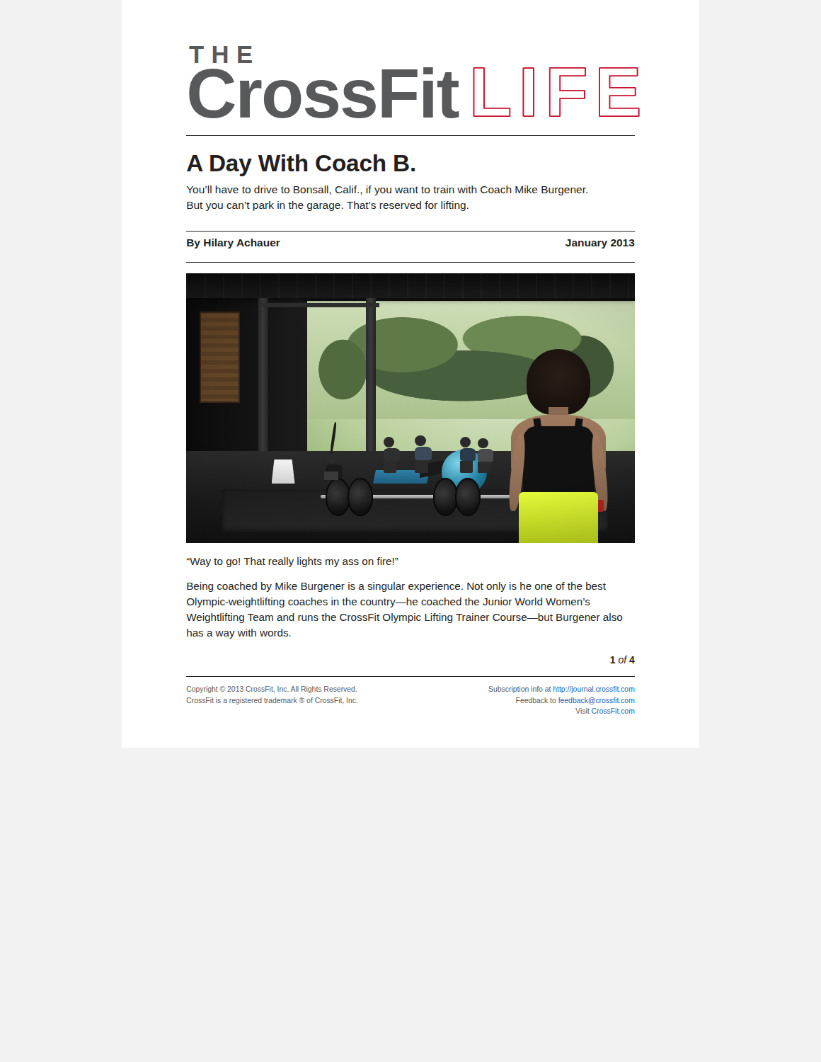THE
CrossFit
LIFE
A Day With Coach B.
You’ll have to drive to Bonsall, Calif., if you want to train with Coach Mike Burgener.
But you can’t park in the garage. That’s reserved for lifting.
By Hilary Achauer January 2013
Hilary Achauer
“Way to go! That really lights my ass on fire!”
Being coached by Mike Burgener is a singular experience. Not only is he one of the best Olympic-weightlifting coaches in the country—he coached the Junior World Women’s Weightlifting Team and runs the CrossFit Olympic Lifting Trainer Course—but Burgener also has a way with words.
1 of 4
Copyright © 2013 CrossFit, Inc. All Rights Reserved.
CrossFit is a registered trademark ® of CrossFit, Inc.
Subscription info at http://journal.crossfit.com
Feedback to feedback@crossfit.com
Visit CrossFit.com